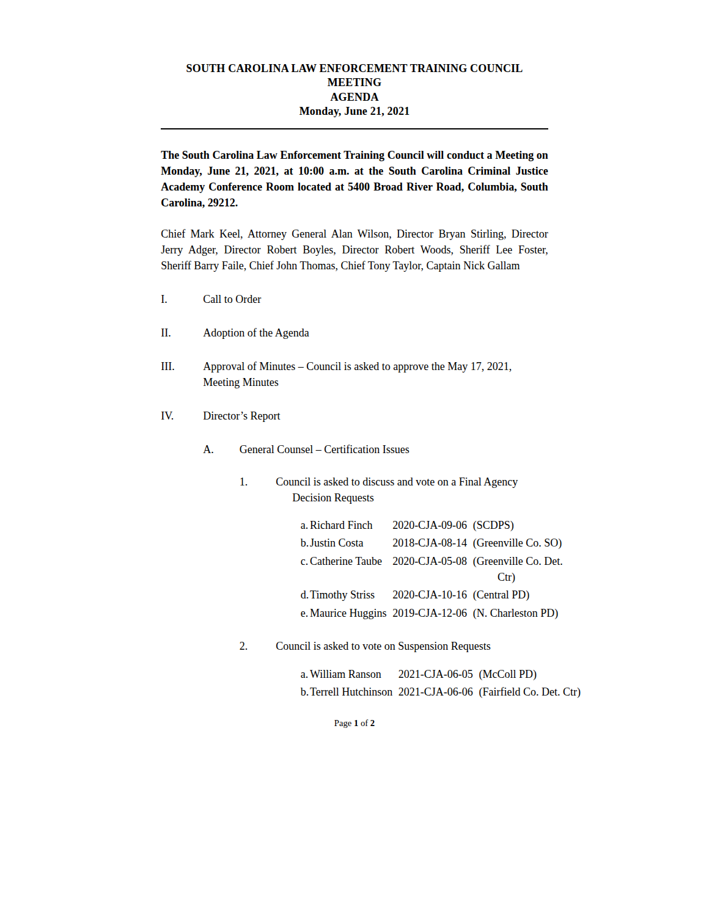SOUTH CAROLINA LAW ENFORCEMENT TRAINING COUNCIL MEETING AGENDA Monday, June 21, 2021
The South Carolina Law Enforcement Training Council will conduct a Meeting on Monday, June 21, 2021, at 10:00 a.m. at the South Carolina Criminal Justice Academy Conference Room located at 5400 Broad River Road, Columbia, South Carolina, 29212.
Chief Mark Keel, Attorney General Alan Wilson, Director Bryan Stirling, Director Jerry Adger, Director Robert Boyles, Director Robert Woods, Sheriff Lee Foster, Sheriff Barry Faile, Chief John Thomas, Chief Tony Taylor, Captain Nick Gallam
I. Call to Order
II. Adoption of the Agenda
III. Approval of Minutes – Council is asked to approve the May 17, 2021, Meeting Minutes
IV. Director’s Report
A. General Counsel – Certification Issues
1. Council is asked to discuss and vote on a Final Agency Decision Requests
| a. | Richard Finch | 2020-CJA-09-06 | (SCDPS) |
| b. | Justin Costa | 2018-CJA-08-14 | (Greenville Co. SO) |
| c. | Catherine Taube | 2020-CJA-05-08 | (Greenville Co. Det. Ctr) |
| d. | Timothy Striss | 2020-CJA-10-16 | (Central PD) |
| e. | Maurice Huggins | 2019-CJA-12-06 | (N. Charleston PD) |
2. Council is asked to vote on Suspension Requests
| a. | William Ranson | 2021-CJA-06-05 | (McColl PD) |
| b. | Terrell Hutchinson | 2021-CJA-06-06 | (Fairfield Co. Det. Ctr) |
Page 1 of 2